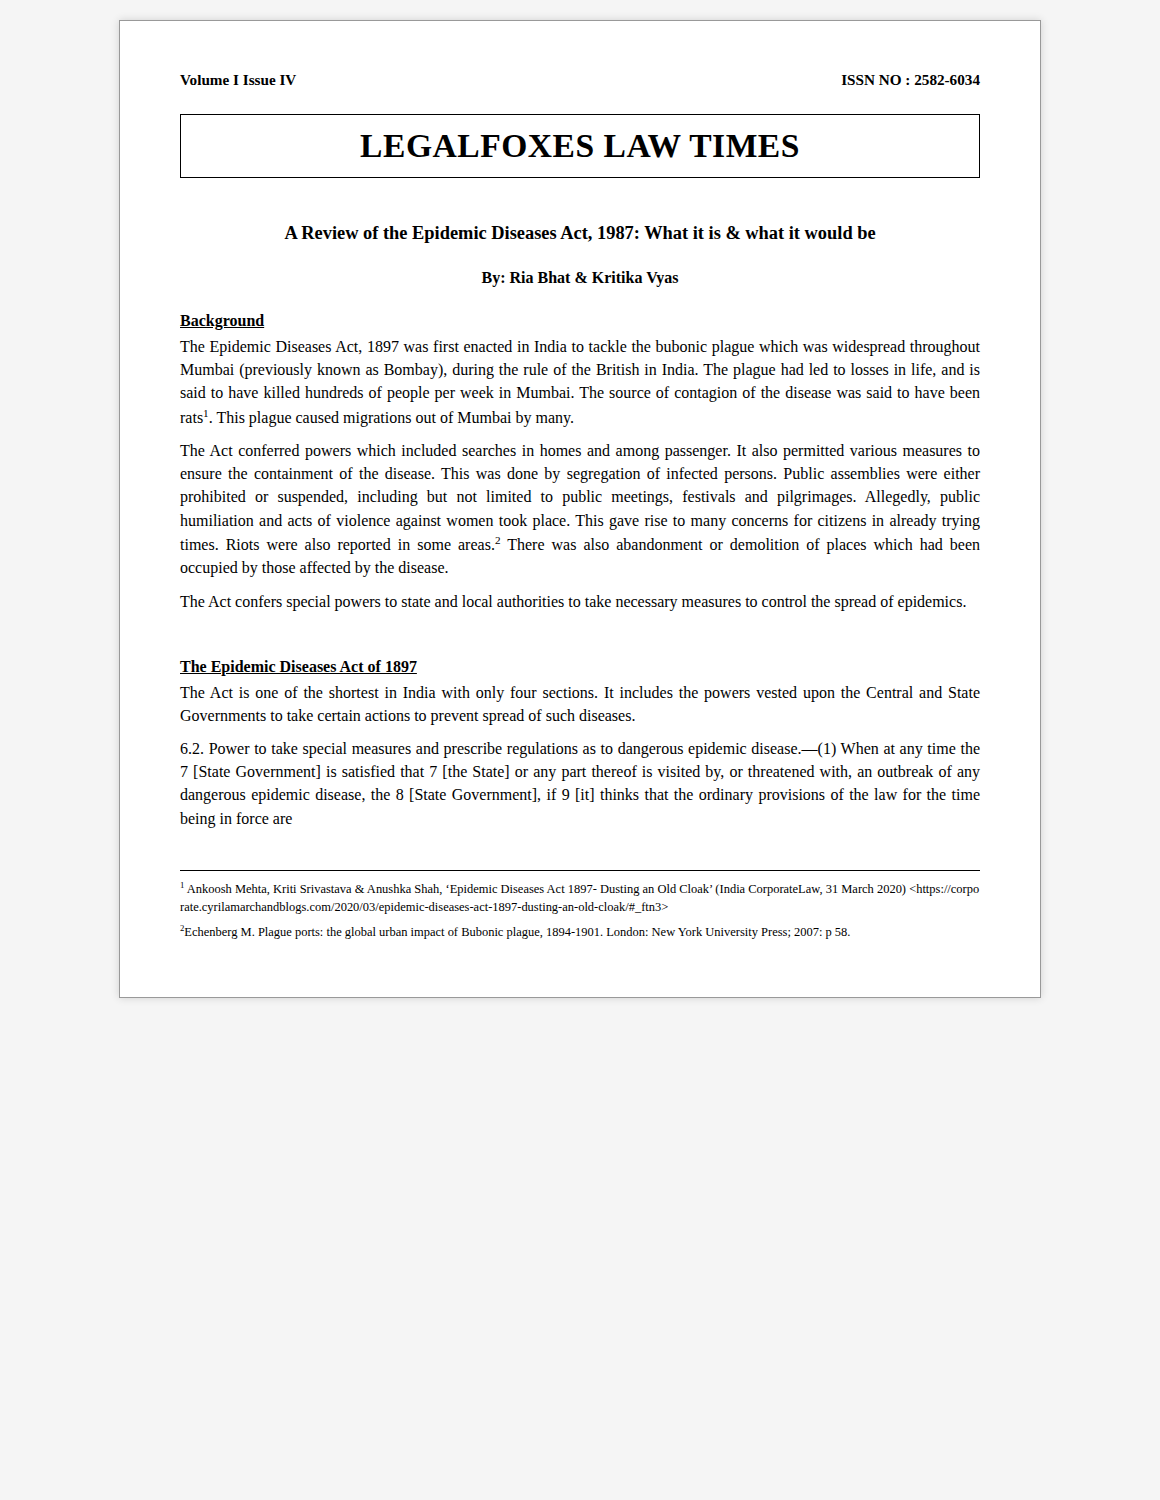Volume I Issue IV ISSN NO : 2582-6034
LEGALFOXES LAW TIMES
A Review of the Epidemic Diseases Act, 1987: What it is & what it would be
By: Ria Bhat & Kritika Vyas
Background
The Epidemic Diseases Act, 1897 was first enacted in India to tackle the bubonic plague which was widespread throughout Mumbai (previously known as Bombay), during the rule of the British in India. The plague had led to losses in life, and is said to have killed hundreds of people per week in Mumbai. The source of contagion of the disease was said to have been rats1. This plague caused migrations out of Mumbai by many.
The Act conferred powers which included searches in homes and among passenger. It also permitted various measures to ensure the containment of the disease. This was done by segregation of infected persons. Public assemblies were either prohibited or suspended, including but not limited to public meetings, festivals and pilgrimages. Allegedly, public humiliation and acts of violence against women took place. This gave rise to many concerns for citizens in already trying times. Riots were also reported in some areas.2 There was also abandonment or demolition of places which had been occupied by those affected by the disease.
The Act confers special powers to state and local authorities to take necessary measures to control the spread of epidemics.
The Epidemic Diseases Act of 1897
The Act is one of the shortest in India with only four sections. It includes the powers vested upon the Central and State Governments to take certain actions to prevent spread of such diseases.
6.2. Power to take special measures and prescribe regulations as to dangerous epidemic disease.—(1) When at any time the 7 [State Government] is satisfied that 7 [the State] or any part thereof is visited by, or threatened with, an outbreak of any dangerous epidemic disease, the 8 [State Government], if 9 [it] thinks that the ordinary provisions of the law for the time being in force are
1 Ankoosh Mehta, Kriti Srivastava & Anushka Shah, ‘Epidemic Diseases Act 1897- Dusting an Old Cloak’ (India CorporateLaw, 31 March 2020) <https://corporate.cyrilamarchandblogs.com/2020/03/epidemic-diseases-act-1897-dusting-an-old-cloak/#_ftn3>
2Echenberg M. Plague ports: the global urban impact of Bubonic plague, 1894-1901. London: New York University Press; 2007: p 58.